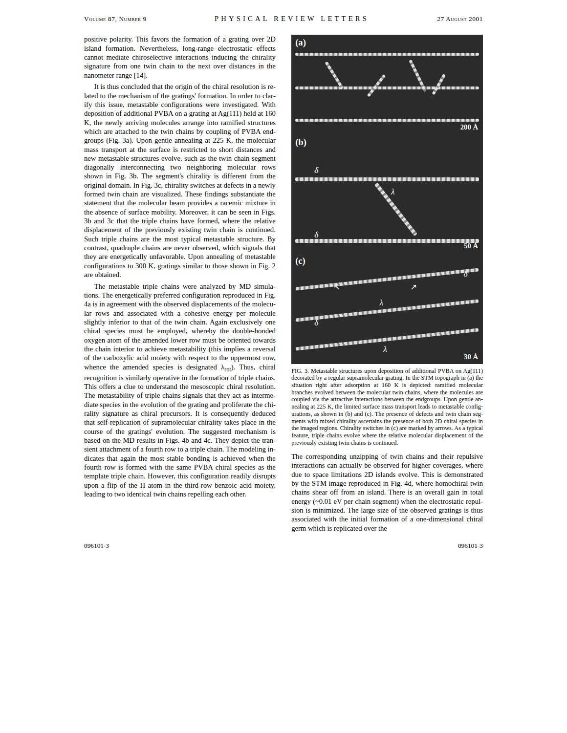Volume 87, Number 9
PHYSICAL REVIEW LETTERS
27 August 2001
positive polarity. This favors the formation of a grating over 2D island formation. Nevertheless, long-range electrostatic effects cannot mediate chiroselective interactions inducing the chirality signature from one twin chain to the next over distances in the nanometer range [14].
It is thus concluded that the origin of the chiral resolution is related to the mechanism of the gratings' formation. In order to clarify this issue, metastable configurations were investigated. With deposition of additional PVBA on a grating at Ag(111) held at 160 K, the newly arriving molecules arrange into ramified structures which are attached to the twin chains by coupling of PVBA endgroups (Fig. 3a). Upon gentle annealing at 225 K, the molecular mass transport at the surface is restricted to short distances and new metastable structures evolve, such as the twin chain segment diagonally interconnecting two neighboring molecular rows shown in Fig. 3b. The segment's chirality is different from the original domain. In Fig. 3c, chirality switches at defects in a newly formed twin chain are visualized. These findings substantiate the statement that the molecular beam provides a racemic mixture in the absence of surface mobility. Moreover, it can be seen in Figs. 3b and 3c that the triple chains have formed, where the relative displacement of the previously existing twin chain is continued. Such triple chains are the most typical metastable structure. By contrast, quadruple chains are never observed, which signals that they are energetically unfavorable. Upon annealing of metastable configurations to 300 K, gratings similar to those shown in Fig. 2 are obtained.
The metastable triple chains were analyzed by MD simulations. The energetically preferred configuration reproduced in Fig. 4a is in agreement with the observed displacements of the molecular rows and associated with a cohesive energy per molecule slightly inferior to that of the twin chain. Again exclusively one chiral species must be employed, whereby the double-bonded oxygen atom of the amended lower row must be oriented towards the chain interior to achieve metastability (this implies a reversal of the carboxylic acid moiety with respect to the uppermost row, whence the amended species is designated λrot). Thus, chiral recognition is similarly operative in the formation of triple chains. This offers a clue to understand the mesoscopic chiral resolution. The metastability of triple chains signals that they act as intermediate species in the evolution of the grating and proliferate the chirality signature as chiral precursors. It is consequently deduced that self-replication of supramolecular chirality takes place in the course of the gratings' evolution. The suggested mechanism is based on the MD results in Figs. 4b and 4c. They depict the transient attachment of a fourth row to a triple chain. The modeling indicates that again the most stable bonding is achieved when the fourth row is formed with the same PVBA chiral species as the template triple chain. However, this configuration readily disrupts upon a flip of the H atom in the third-row benzoic acid moiety, leading to two identical twin chains repelling each other.
(a) 200 Å
(b) 50 Å δ λ δ
(c) 30 Å δ λ δ λ ↖ ↗
FIG. 3. Metastable structures upon deposition of additional PVBA on Ag(111) decorated by a regular supramolecular grating. In the STM topograph in (a) the situation right after adsorption at 160 K is depicted: ramified molecular branches evolved between the molecular twin chains, where the molecules are coupled via the attractive interactions between the endgroups. Upon gentle annealing at 225 K, the limited surface mass transport leads to metastable configurations, as shown in (b) and (c). The presence of defects and twin chain segments with mixed chirality ascertains the presence of both 2D chiral species in the imaged regions. Chirality switches in (c) are marked by arrows. As a typical feature, triple chains evolve where the relative molecular displacement of the previously existing twin chains is continued.
The corresponding unzipping of twin chains and their repulsive interactions can actually be observed for higher coverages, where due to space limitations 2D islands evolve. This is demonstrated by the STM image reproduced in Fig. 4d, where homochiral twin chains shear off from an island. There is an overall gain in total energy (~0.01 eV per chain segment) when the electrostatic repulsion is minimized. The large size of the observed gratings is thus associated with the initial formation of a one-dimensional chiral germ which is replicated over the
096101-3
096101-3